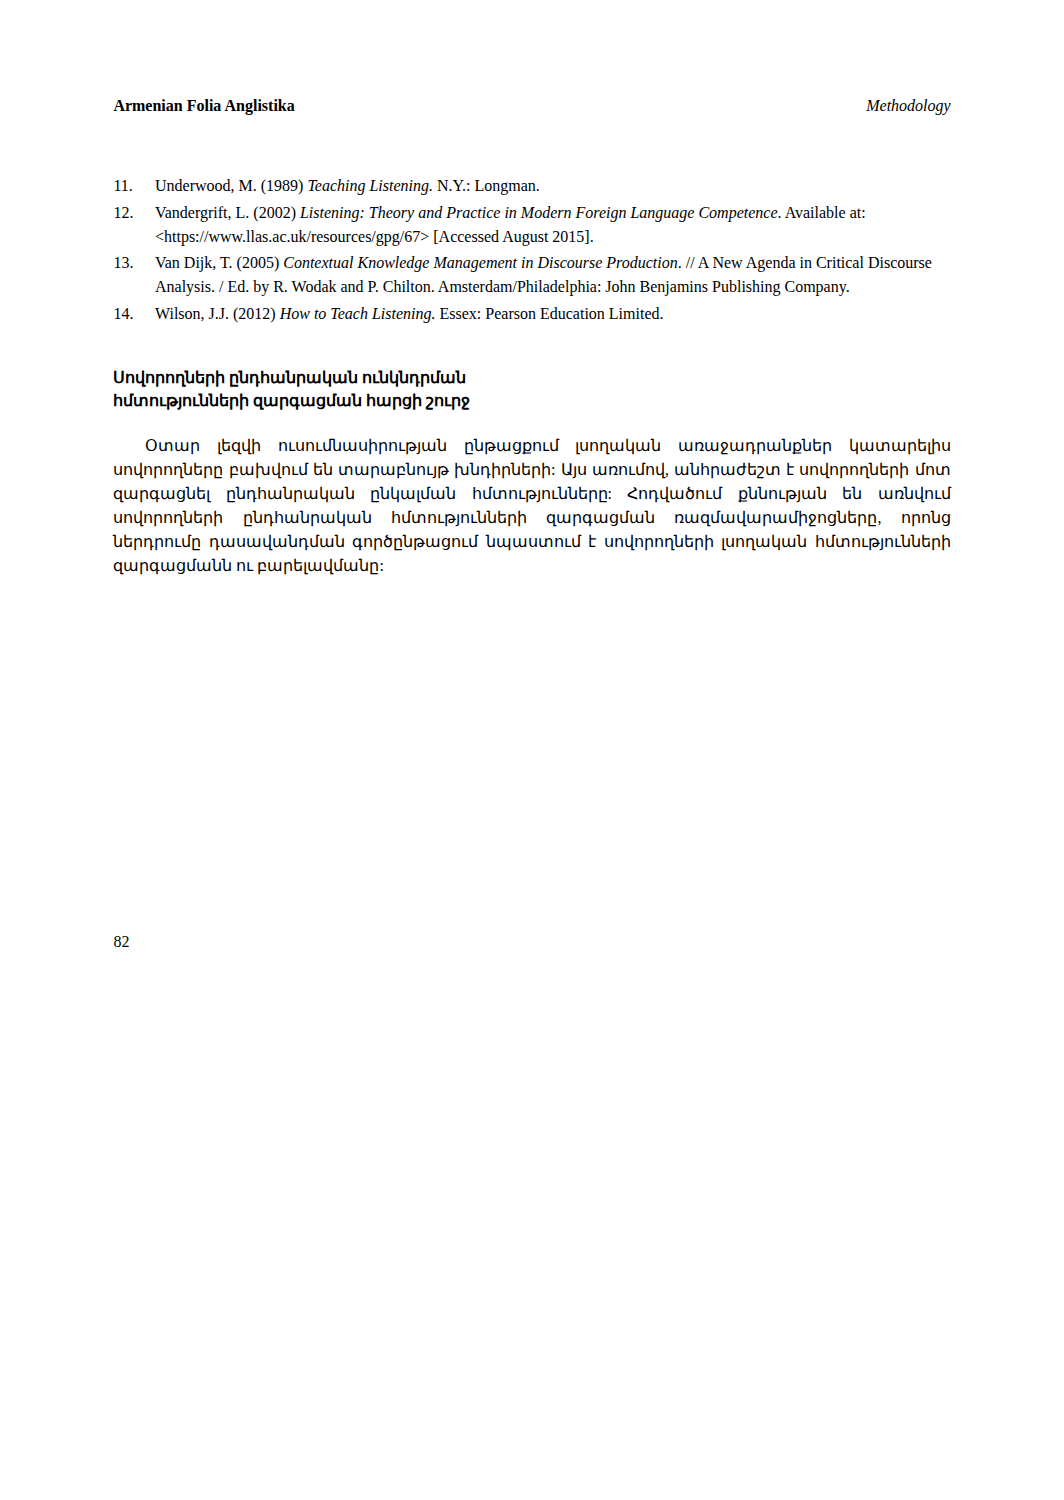Armenian Folia Anglistika Methodology
11. Underwood, M. (1989) Teaching Listening. N.Y.: Longman.
12. Vandergrift, L. (2002) Listening: Theory and Practice in Modern Foreign Language Competence. Available at: <https://www.llas.ac.uk/resources/gpg/67> [Accessed August 2015].
13. Van Dijk, T. (2005) Contextual Knowledge Management in Discourse Production. // A New Agenda in Critical Discourse Analysis. / Ed. by R. Wodak and P. Chilton. Amsterdam/Philadelphia: John Benjamins Publishing Company.
14. Wilson, J.J. (2012) How to Teach Listening. Essex: Pearson Education Limited.
Սովորողների ընդհանրական ունկնդրման
հմտությունների զարգացման հարցի շուրջ
Օտար լեզվի ուսումնասիրության ընթացքում լսողական առաջադրանքներ կատարելիս սովորողները բախվում են տարաբնույթ խնդիրների: Այս առումով, անհրաժեշտ է սովորողների մոտ զարգացնել ընդհանրական ընկալման հմտությունները: Հոդվածում քննության են առնվում սովորողների ընդհանրական հմտությունների զարգացման ռազմավարամիջոցները, որոնց ներդրումը դասավանդման գործընթացում նպաստում է սովորողների լսողական հմտությունների զարգացմանն ու բարելավմանը:
82